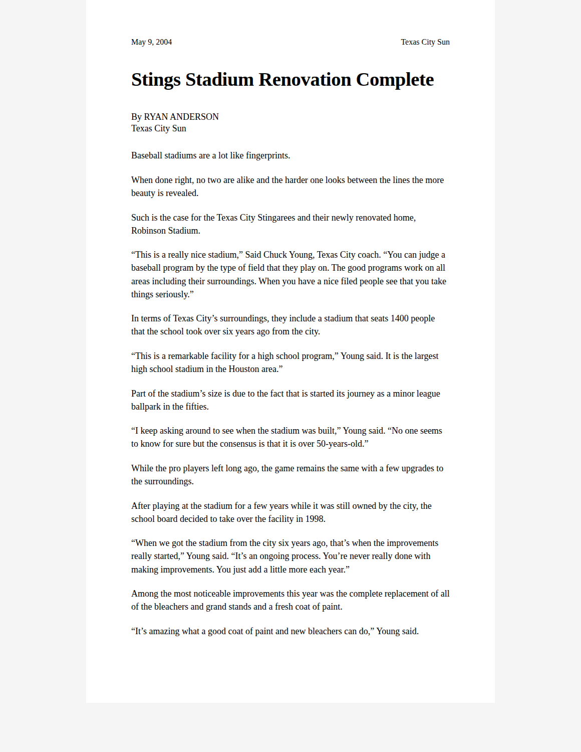May 9, 2004 Texas City Sun
Stings Stadium Renovation Complete
By RYAN ANDERSON
Texas City Sun
Baseball stadiums are a lot like fingerprints.
When done right, no two are alike and the harder one looks between the lines the more beauty is revealed.
Such is the case for the Texas City Stingarees and their newly renovated home, Robinson Stadium.
“This is a really nice stadium,” Said Chuck Young, Texas City coach. “You can judge a baseball program by the type of field that they play on. The good programs work on all areas including their surroundings. When you have a nice filed people see that you take things seriously.”
In terms of Texas City’s surroundings, they include a stadium that seats 1400 people that the school took over six years ago from the city.
“This is a remarkable facility for a high school program,” Young said. It is the largest high school stadium in the Houston area.”
Part of the stadium’s size is due to the fact that is started its journey as a minor league ballpark in the fifties.
“I keep asking around to see when the stadium was built,” Young said. “No one seems to know for sure but the consensus is that it is over 50-years-old.”
While the pro players left long ago, the game remains the same with a few upgrades to the surroundings.
After playing at the stadium for a few years while it was still owned by the city, the school board decided to take over the facility in 1998.
“When we got the stadium from the city six years ago, that’s when the improvements really started,” Young said. “It’s an ongoing process. You’re never really done with making improvements. You just add a little more each year.”
Among the most noticeable improvements this year was the complete replacement of all of the bleachers and grand stands and a fresh coat of paint.
“It’s amazing what a good coat of paint and new bleachers can do,” Young said.